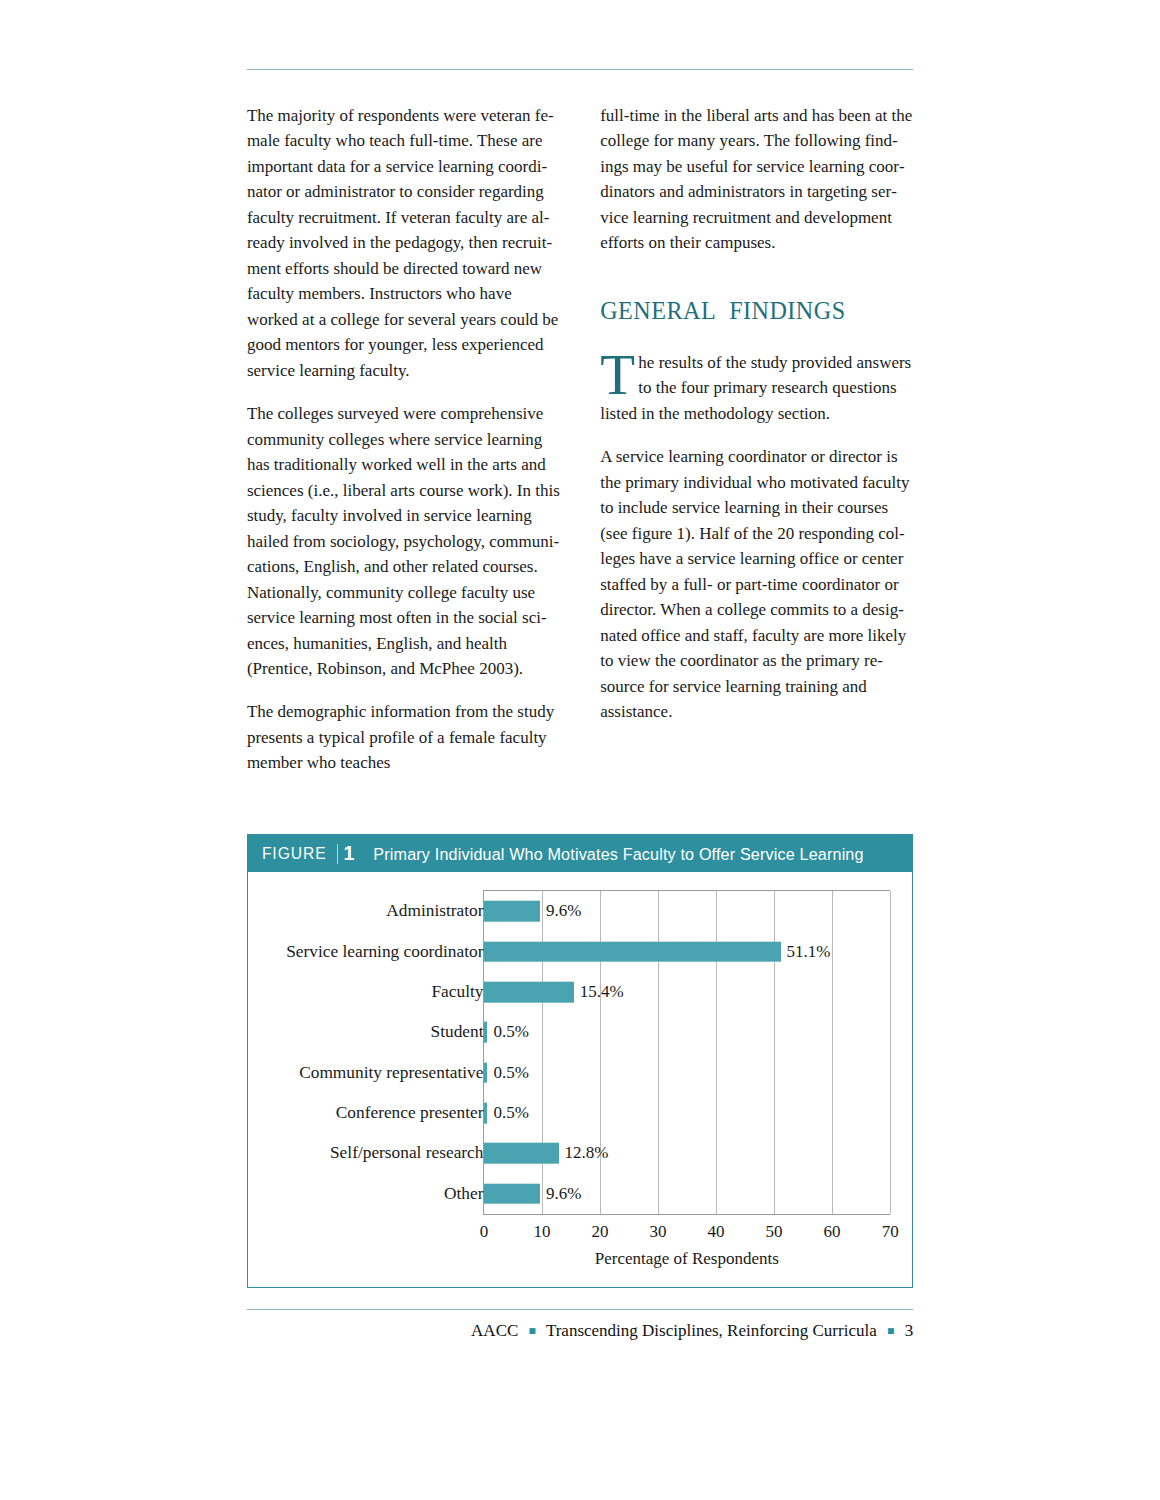The majority of respondents were veteran female faculty who teach full-time. These are important data for a service learning coordinator or administrator to consider regarding faculty recruitment. If veteran faculty are already involved in the pedagogy, then recruitment efforts should be directed toward new faculty members. Instructors who have worked at a college for several years could be good mentors for younger, less experienced service learning faculty.
The colleges surveyed were comprehensive community colleges where service learning has traditionally worked well in the arts and sciences (i.e., liberal arts course work). In this study, faculty involved in service learning hailed from sociology, psychology, communications, English, and other related courses. Nationally, community college faculty use service learning most often in the social sciences, humanities, English, and health (Prentice, Robinson, and McPhee 2003).
The demographic information from the study presents a typical profile of a female faculty member who teaches
full-time in the liberal arts and has been at the college for many years. The following findings may be useful for service learning coordinators and administrators in targeting service learning recruitment and development efforts on their campuses.
General Findings
The results of the study provided answers to the four primary research questions listed in the methodology section.
A service learning coordinator or director is the primary individual who motivated faculty to include service learning in their courses (see figure 1). Half of the 20 responding colleges have a service learning office or center staffed by a full- or part-time coordinator or director. When a college commits to a designated office and staff, faculty are more likely to view the coordinator as the primary resource for service learning training and assistance.
Figure1
Primary Individual Who Motivates Faculty to Offer Service Learning
| Administrator | 9.6% |
| Service learning coordinator | 51.1% |
| Faculty | 15.4% |
| Student | 0.5% |
| Community representative | 0.5% |
| Conference presenter | 0.5% |
| Self/personal research | 12.8% |
| Other | 9.6% |
| | 0 10 20 30 40 50 60 70 |
Percentage of Respondents
AACC ■ Transcending Disciplines, Reinforcing Curricula ■ 3